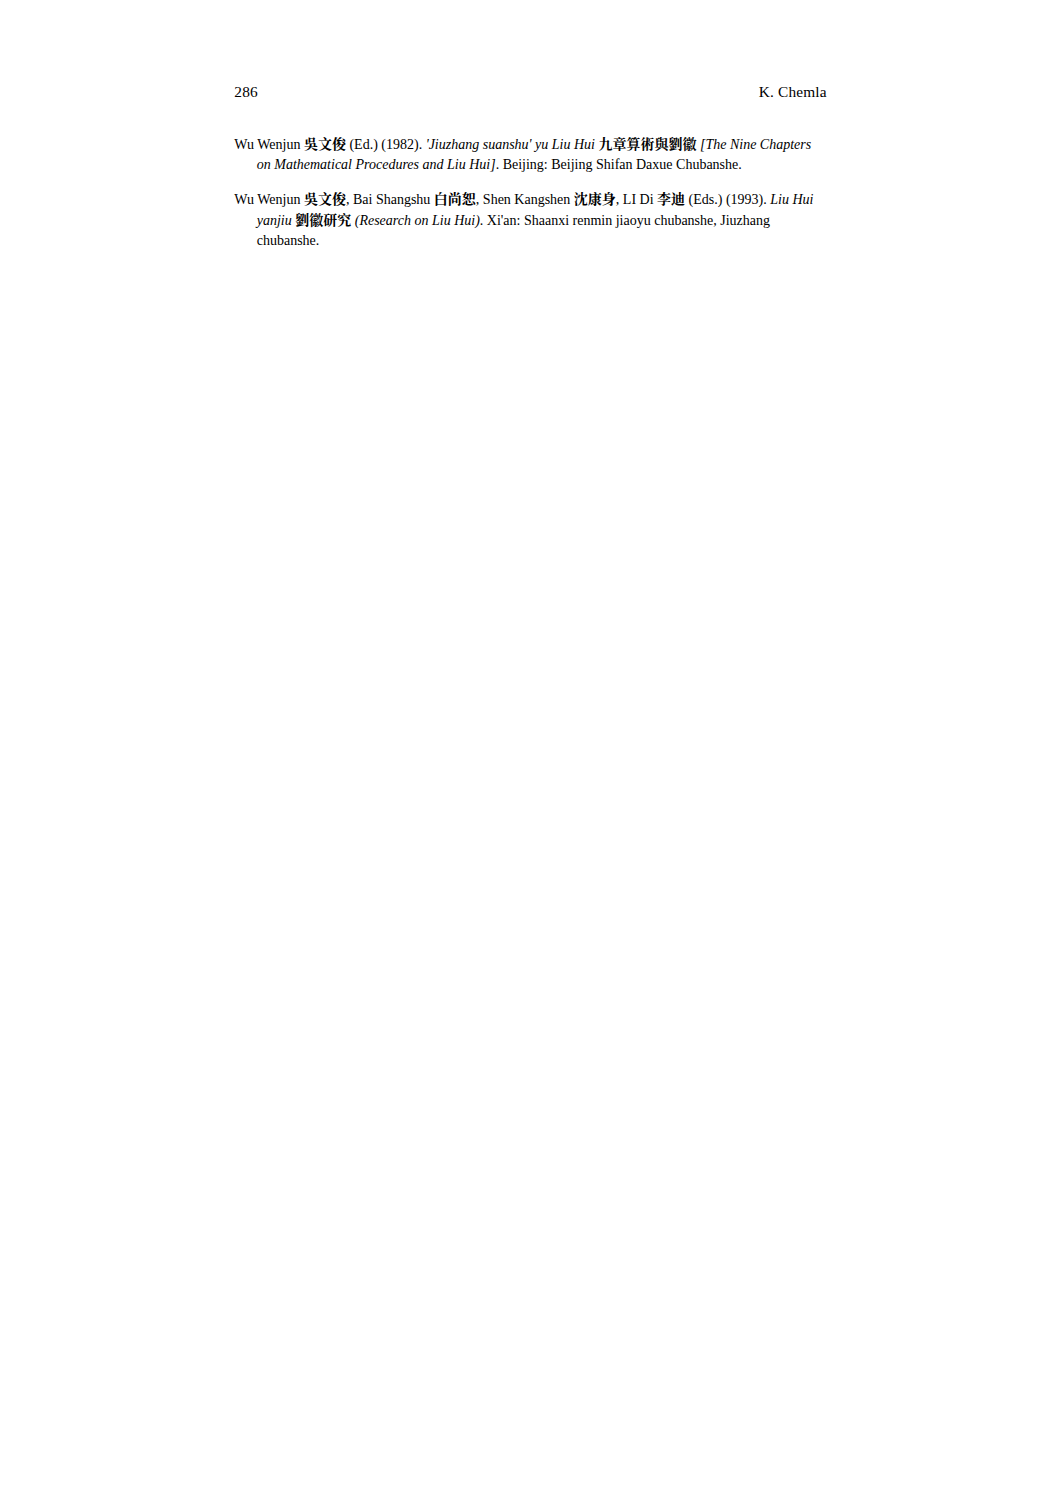286 K. Chemla
Wu Wenjun 吳文俊 (Ed.) (1982). 'Jiuzhang suanshu' yu Liu Hui 九章算術與劉徽 [The Nine Chapters on Mathematical Procedures and Liu Hui]. Beijing: Beijing Shifan Daxue Chubanshe.
Wu Wenjun 吳文俊, Bai Shangshu 白尚恕, Shen Kangshen 沈康身, LI Di 李迪 (Eds.) (1993). Liu Hui yanjiu 劉徽研究 (Research on Liu Hui). Xi'an: Shaanxi renmin jiaoyu chubanshe, Jiuzhang chubanshe.